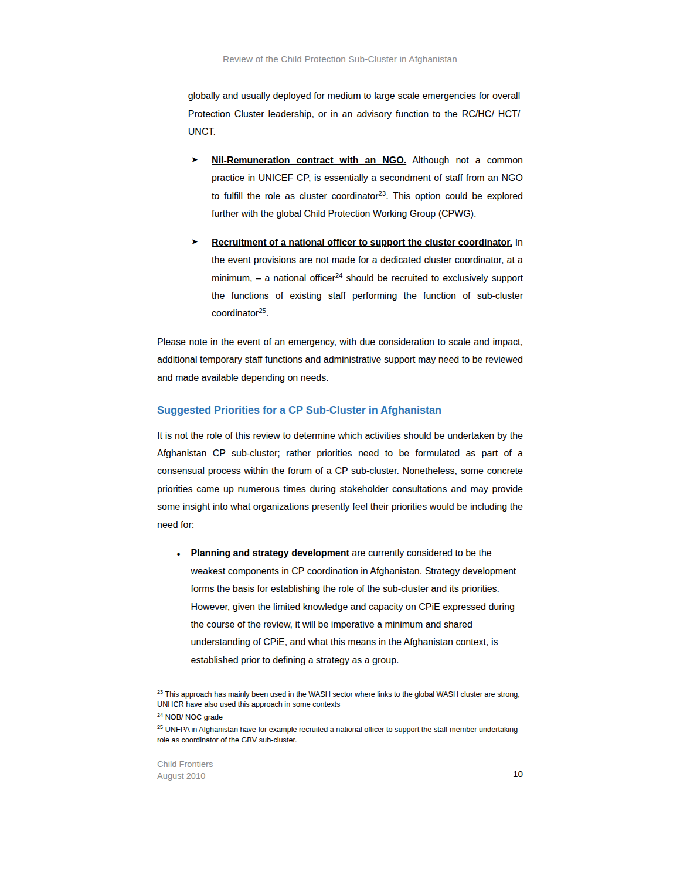Review of the Child Protection Sub-Cluster in Afghanistan
globally and usually deployed for medium to large scale emergencies for overall Protection Cluster leadership, or in an advisory function to the RC/HC/ HCT/ UNCT.
Nil-Remuneration contract with an NGO. Although not a common practice in UNICEF CP, is essentially a secondment of staff from an NGO to fulfill the role as cluster coordinator23. This option could be explored further with the global Child Protection Working Group (CPWG).
Recruitment of a national officer to support the cluster coordinator. In the event provisions are not made for a dedicated cluster coordinator, at a minimum, – a national officer24 should be recruited to exclusively support the functions of existing staff performing the function of sub-cluster coordinator25.
Please note in the event of an emergency, with due consideration to scale and impact, additional temporary staff functions and administrative support may need to be reviewed and made available depending on needs.
Suggested Priorities for a CP Sub-Cluster in Afghanistan
It is not the role of this review to determine which activities should be undertaken by the Afghanistan CP sub-cluster; rather priorities need to be formulated as part of a consensual process within the forum of a CP sub-cluster. Nonetheless, some concrete priorities came up numerous times during stakeholder consultations and may provide some insight into what organizations presently feel their priorities would be including the need for:
Planning and strategy development are currently considered to be the weakest components in CP coordination in Afghanistan. Strategy development forms the basis for establishing the role of the sub-cluster and its priorities. However, given the limited knowledge and capacity on CPiE expressed during the course of the review, it will be imperative a minimum and shared understanding of CPiE, and what this means in the Afghanistan context, is established prior to defining a strategy as a group.
23 This approach has mainly been used in the WASH sector where links to the global WASH cluster are strong, UNHCR have also used this approach in some contexts
24 NOB/ NOC grade
25 UNFPA in Afghanistan have for example recruited a national officer to support the staff member undertaking role as coordinator of the GBV sub-cluster.
Child Frontiers
August 2010
10